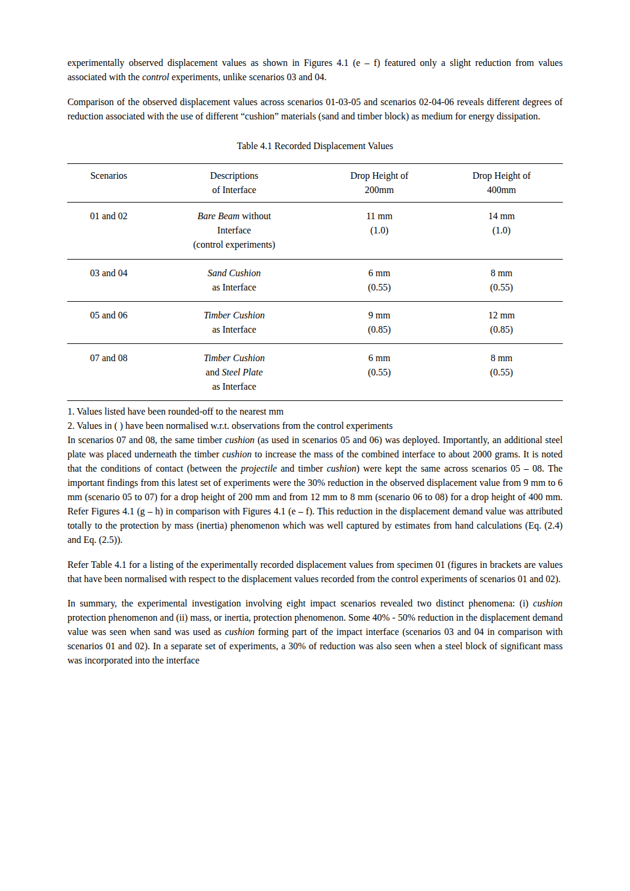experimentally observed displacement values as shown in Figures 4.1 (e – f) featured only a slight reduction from values associated with the control experiments, unlike scenarios 03 and 04.
Comparison of the observed displacement values across scenarios 01-03-05 and scenarios 02-04-06 reveals different degrees of reduction associated with the use of different “cushion” materials (sand and timber block) as medium for energy dissipation.
Table 4.1 Recorded Displacement Values
| Scenarios | Descriptions of Interface | Drop Height of 200mm | Drop Height of 400mm |
| --- | --- | --- | --- |
| 01 and 02 | Bare Beam without Interface (control experiments) | 11 mm (1.0) | 14 mm (1.0) |
| 03 and 04 | Sand Cushion as Interface | 6 mm (0.55) | 8 mm (0.55) |
| 05 and 06 | Timber Cushion as Interface | 9 mm (0.85) | 12 mm (0.85) |
| 07 and 08 | Timber Cushion and Steel Plate as Interface | 6 mm (0.55) | 8 mm (0.55) |
1. Values listed have been rounded-off to the nearest mm
2. Values in ( ) have been normalised w.r.t. observations from the control experiments
In scenarios 07 and 08, the same timber cushion (as used in scenarios 05 and 06) was deployed. Importantly, an additional steel plate was placed underneath the timber cushion to increase the mass of the combined interface to about 2000 grams. It is noted that the conditions of contact (between the projectile and timber cushion) were kept the same across scenarios 05 – 08. The important findings from this latest set of experiments were the 30% reduction in the observed displacement value from 9 mm to 6 mm (scenario 05 to 07) for a drop height of 200 mm and from 12 mm to 8 mm (scenario 06 to 08) for a drop height of 400 mm. Refer Figures 4.1 (g – h) in comparison with Figures 4.1 (e – f). This reduction in the displacement demand value was attributed totally to the protection by mass (inertia) phenomenon which was well captured by estimates from hand calculations (Eq. (2.4) and Eq. (2.5)).
Refer Table 4.1 for a listing of the experimentally recorded displacement values from specimen 01 (figures in brackets are values that have been normalised with respect to the displacement values recorded from the control experiments of scenarios 01 and 02).
In summary, the experimental investigation involving eight impact scenarios revealed two distinct phenomena: (i) cushion protection phenomenon and (ii) mass, or inertia, protection phenomenon. Some 40% - 50% reduction in the displacement demand value was seen when sand was used as cushion forming part of the impact interface (scenarios 03 and 04 in comparison with scenarios 01 and 02). In a separate set of experiments, a 30% of reduction was also seen when a steel block of significant mass was incorporated into the interface